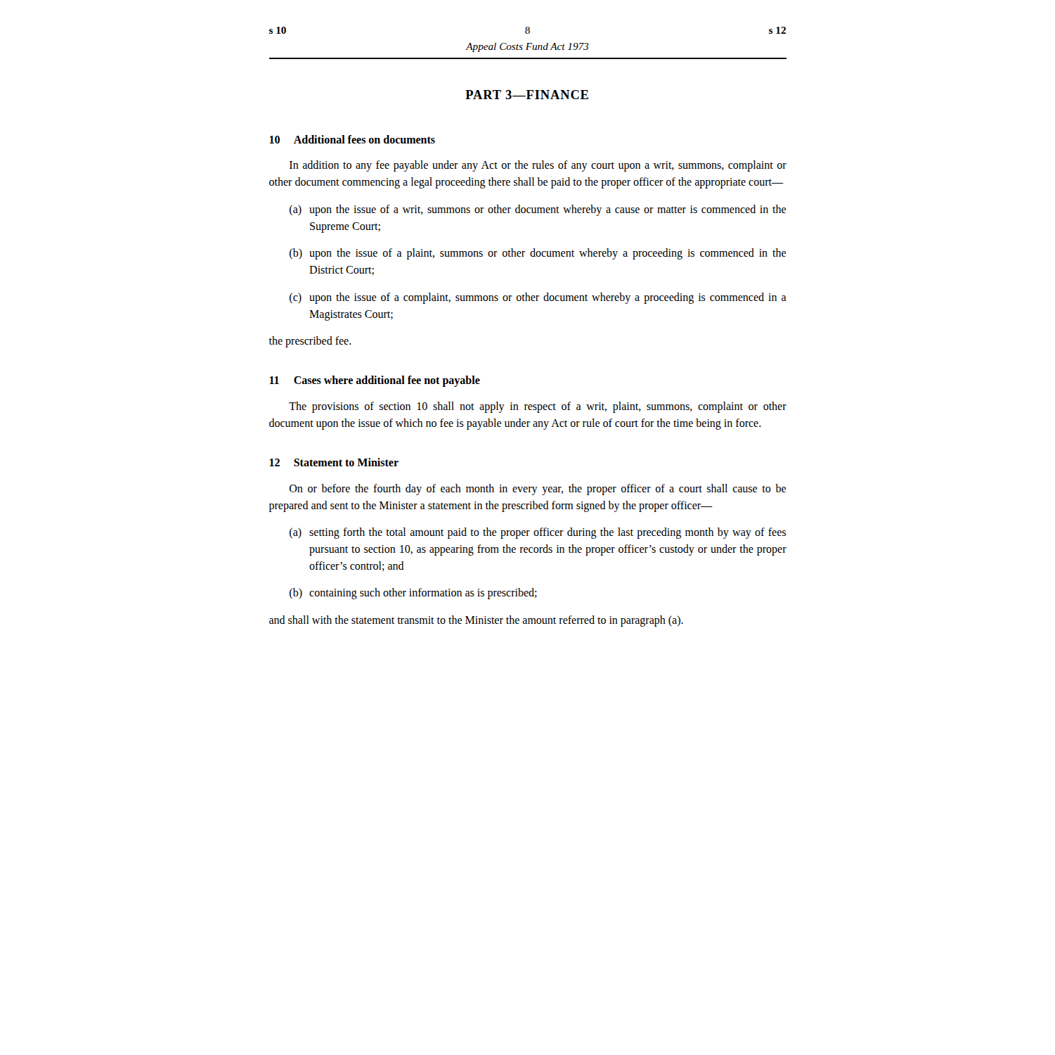s 10 8 Appeal Costs Fund Act 1973 s 12
PART 3—FINANCE
10 Additional fees on documents
In addition to any fee payable under any Act or the rules of any court upon a writ, summons, complaint or other document commencing a legal proceeding there shall be paid to the proper officer of the appropriate court—
(a) upon the issue of a writ, summons or other document whereby a cause or matter is commenced in the Supreme Court;
(b) upon the issue of a plaint, summons or other document whereby a proceeding is commenced in the District Court;
(c) upon the issue of a complaint, summons or other document whereby a proceeding is commenced in a Magistrates Court;
the prescribed fee.
11 Cases where additional fee not payable
The provisions of section 10 shall not apply in respect of a writ, plaint, summons, complaint or other document upon the issue of which no fee is payable under any Act or rule of court for the time being in force.
12 Statement to Minister
On or before the fourth day of each month in every year, the proper officer of a court shall cause to be prepared and sent to the Minister a statement in the prescribed form signed by the proper officer—
(a) setting forth the total amount paid to the proper officer during the last preceding month by way of fees pursuant to section 10, as appearing from the records in the proper officer’s custody or under the proper officer’s control; and
(b) containing such other information as is prescribed;
and shall with the statement transmit to the Minister the amount referred to in paragraph (a).